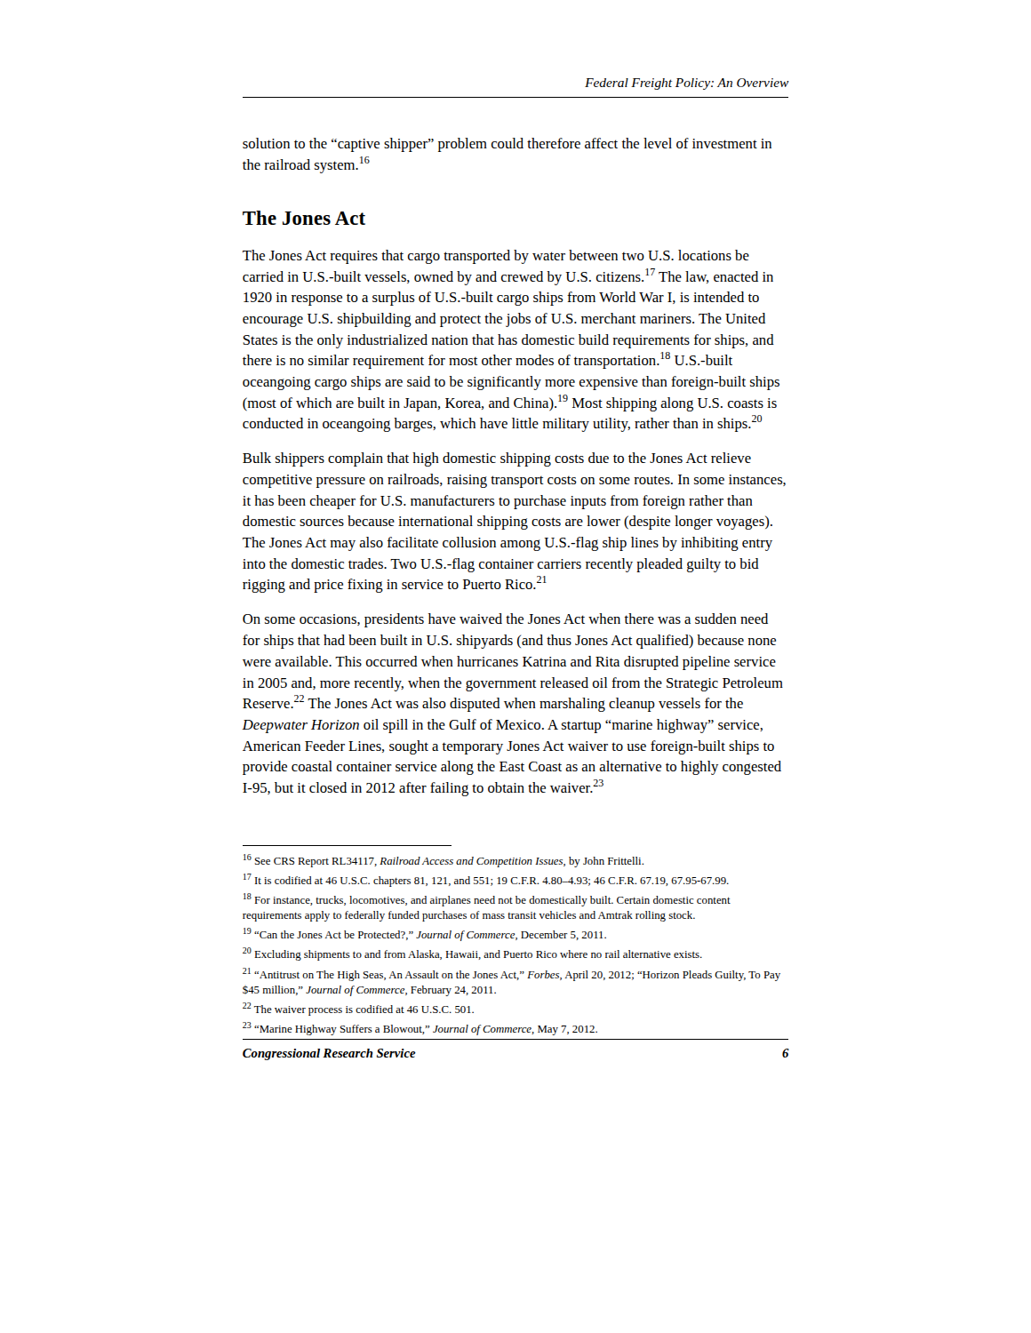Federal Freight Policy: An Overview
solution to the “captive shipper” problem could therefore affect the level of investment in the railroad system.16
The Jones Act
The Jones Act requires that cargo transported by water between two U.S. locations be carried in U.S.-built vessels, owned by and crewed by U.S. citizens.17 The law, enacted in 1920 in response to a surplus of U.S.-built cargo ships from World War I, is intended to encourage U.S. shipbuilding and protect the jobs of U.S. merchant mariners. The United States is the only industrialized nation that has domestic build requirements for ships, and there is no similar requirement for most other modes of transportation.18 U.S.-built oceangoing cargo ships are said to be significantly more expensive than foreign-built ships (most of which are built in Japan, Korea, and China).19 Most shipping along U.S. coasts is conducted in oceangoing barges, which have little military utility, rather than in ships.20
Bulk shippers complain that high domestic shipping costs due to the Jones Act relieve competitive pressure on railroads, raising transport costs on some routes. In some instances, it has been cheaper for U.S. manufacturers to purchase inputs from foreign rather than domestic sources because international shipping costs are lower (despite longer voyages). The Jones Act may also facilitate collusion among U.S.-flag ship lines by inhibiting entry into the domestic trades. Two U.S.-flag container carriers recently pleaded guilty to bid rigging and price fixing in service to Puerto Rico.21
On some occasions, presidents have waived the Jones Act when there was a sudden need for ships that had been built in U.S. shipyards (and thus Jones Act qualified) because none were available. This occurred when hurricanes Katrina and Rita disrupted pipeline service in 2005 and, more recently, when the government released oil from the Strategic Petroleum Reserve.22 The Jones Act was also disputed when marshaling cleanup vessels for the Deepwater Horizon oil spill in the Gulf of Mexico. A startup “marine highway” service, American Feeder Lines, sought a temporary Jones Act waiver to use foreign-built ships to provide coastal container service along the East Coast as an alternative to highly congested I-95, but it closed in 2012 after failing to obtain the waiver.23
16 See CRS Report RL34117, Railroad Access and Competition Issues, by John Frittelli.
17 It is codified at 46 U.S.C. chapters 81, 121, and 551; 19 C.F.R. 4.80–4.93; 46 C.F.R. 67.19, 67.95-67.99.
18 For instance, trucks, locomotives, and airplanes need not be domestically built. Certain domestic content requirements apply to federally funded purchases of mass transit vehicles and Amtrak rolling stock.
19 “Can the Jones Act be Protected?,” Journal of Commerce, December 5, 2011.
20 Excluding shipments to and from Alaska, Hawaii, and Puerto Rico where no rail alternative exists.
21 “Antitrust on The High Seas, An Assault on the Jones Act,” Forbes, April 20, 2012; “Horizon Pleads Guilty, To Pay $45 million,” Journal of Commerce, February 24, 2011.
22 The waiver process is codified at 46 U.S.C. 501.
23 “Marine Highway Suffers a Blowout,” Journal of Commerce, May 7, 2012.
Congressional Research Service 6